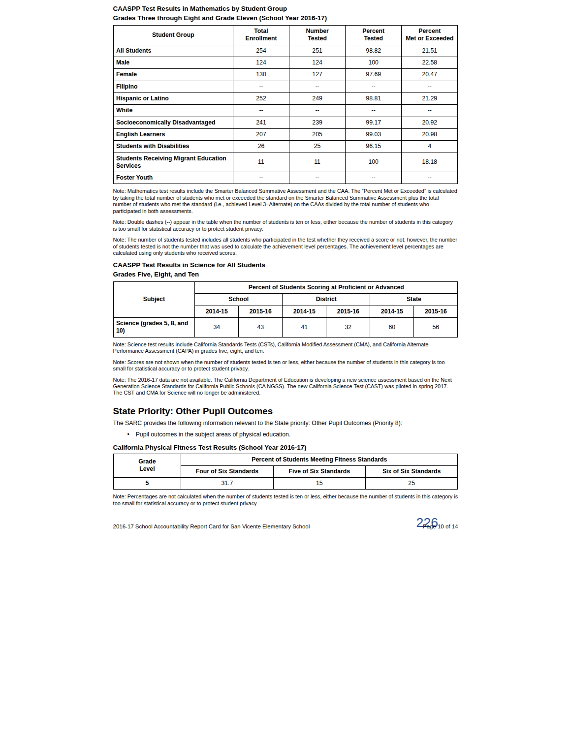CAASPP Test Results in Mathematics by Student Group
Grades Three through Eight and Grade Eleven (School Year 2016-17)
| Student Group | Total Enrollment | Number Tested | Percent Tested | Percent Met or Exceeded |
| --- | --- | --- | --- | --- |
| All Students | 254 | 251 | 98.82 | 21.51 |
| Male | 124 | 124 | 100 | 22.58 |
| Female | 130 | 127 | 97.69 | 20.47 |
| Filipino | -- | -- | -- | -- |
| Hispanic or Latino | 252 | 249 | 98.81 | 21.29 |
| White | -- | -- | -- | -- |
| Socioeconomically Disadvantaged | 241 | 239 | 99.17 | 20.92 |
| English Learners | 207 | 205 | 99.03 | 20.98 |
| Students with Disabilities | 26 | 25 | 96.15 | 4 |
| Students Receiving Migrant Education Services | 11 | 11 | 100 | 18.18 |
| Foster Youth | -- | -- | -- | -- |
Note: Mathematics test results include the Smarter Balanced Summative Assessment and the CAA. The “Percent Met or Exceeded” is calculated by taking the total number of students who met or exceeded the standard on the Smarter Balanced Summative Assessment plus the total number of students who met the standard (i.e., achieved Level 3–Alternate) on the CAAs divided by the total number of students who participated in both assessments.
Note: Double dashes (--) appear in the table when the number of students is ten or less, either because the number of students in this category is too small for statistical accuracy or to protect student privacy.
Note: The number of students tested includes all students who participated in the test whether they received a score or not; however, the number of students tested is not the number that was used to calculate the achievement level percentages. The achievement level percentages are calculated using only students who received scores.
CAASPP Test Results in Science for All Students
Grades Five, Eight, and Ten
| Subject | Percent of Students Scoring at Proficient or Advanced |
| --- | --- |
| School | District | State |
| 2014-15 | 2015-16 | 2014-15 | 2015-16 | 2014-15 | 2015-16 |
| Science (grades 5, 8, and 10) | 34 | 43 | 41 | 32 | 60 | 56 |
Note: Science test results include California Standards Tests (CSTs), California Modified Assessment (CMA), and California Alternate Performance Assessment (CAPA) in grades five, eight, and ten.
Note: Scores are not shown when the number of students tested is ten or less, either because the number of students in this category is too small for statistical accuracy or to protect student privacy.
Note: The 2016-17 data are not available. The California Department of Education is developing a new science assessment based on the Next Generation Science Standards for California Public Schools (CA NGSS). The new California Science Test (CAST) was piloted in spring 2017. The CST and CMA for Science will no longer be administered.
State Priority: Other Pupil Outcomes
The SARC provides the following information relevant to the State priority: Other Pupil Outcomes (Priority 8):
Pupil outcomes in the subject areas of physical education.
California Physical Fitness Test Results (School Year 2016-17)
| Grade Level | Percent of Students Meeting Fitness Standards |
| --- | --- |
| Four of Six Standards | Five of Six Standards | Six of Six Standards |
| 5 | 31.7 | 15 | 25 |
Note: Percentages are not calculated when the number of students tested is ten or less, either because the number of students in this category is too small for statistical accuracy or to protect student privacy.
2016-17 School Accountability Report Card for San Vicente Elementary School
226
Page 10 of 14